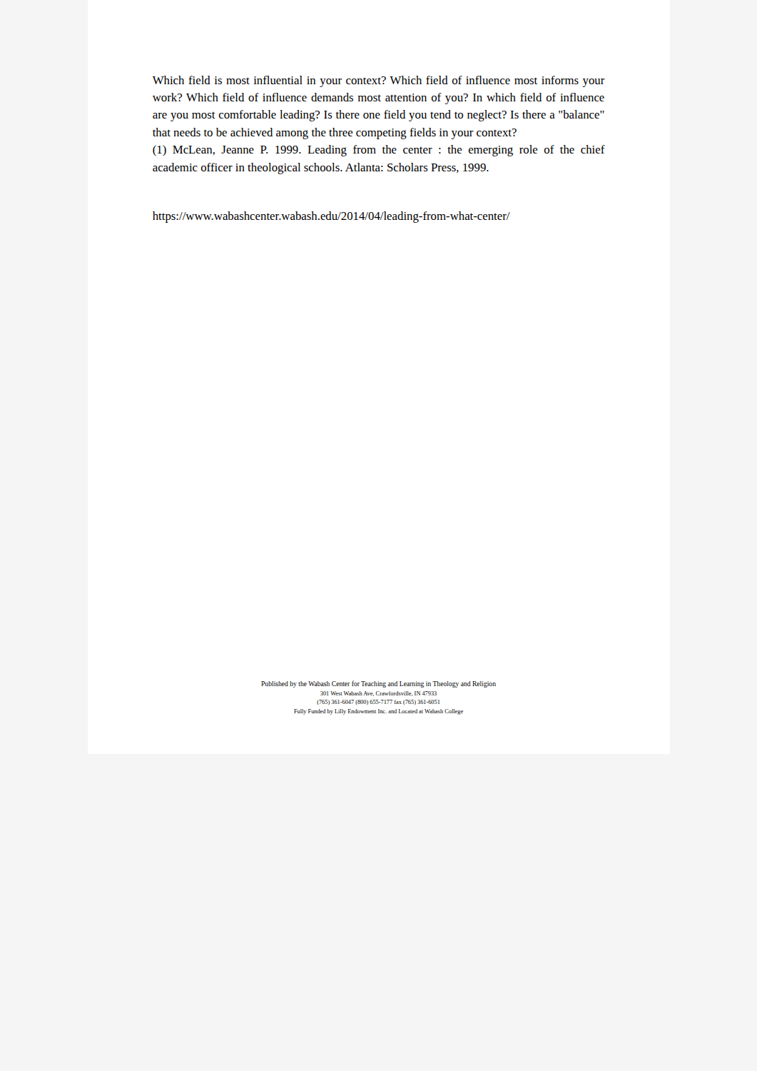Which field is most influential in your context? Which field of influence most informs your work? Which field of influence demands most attention of you? In which field of influence are you most comfortable leading? Is there one field you tend to neglect? Is there a "balance" that needs to be achieved among the three competing fields in your context?
(1) McLean, Jeanne P. 1999. Leading from the center : the emerging role of the chief academic officer in theological schools. Atlanta: Scholars Press, 1999.
https://www.wabashcenter.wabash.edu/2014/04/leading-from-what-center/
Published by the Wabash Center for Teaching and Learning in Theology and Religion
301 West Wabash Ave, Crawfordsville, IN 47933
(765) 361-6047 (800) 655-7177 fax (765) 361-6051
Fully Funded by Lilly Endowment Inc. and Located at Wabash College